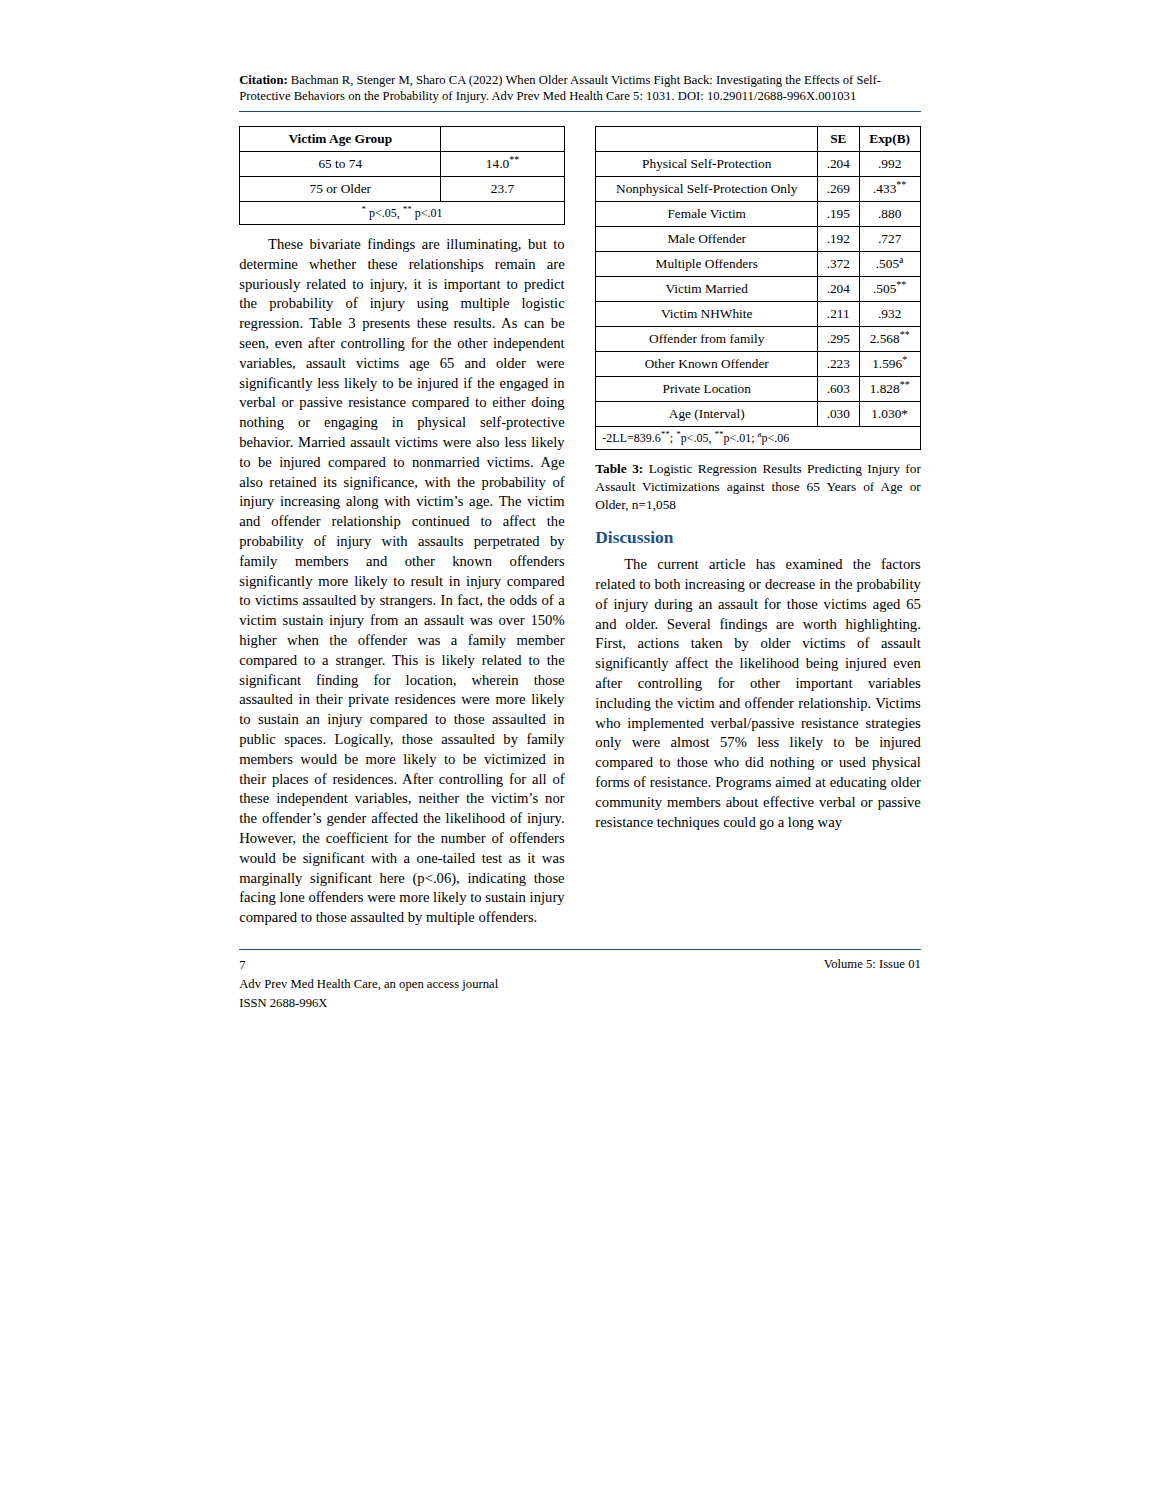Citation: Bachman R, Stenger M, Sharo CA (2022) When Older Assault Victims Fight Back: Investigating the Effects of Self-Protective Behaviors on the Probability of Injury. Adv Prev Med Health Care 5: 1031. DOI: 10.29011/2688-996X.001031
| Victim Age Group | |
| 65 to 74 | 14.0 ** |
| 75 or Older | 23.7 |
| * p<.05, ** p<.01 |
These bivariate findings are illuminating, but to determine whether these relationships remain are spuriously related to injury, it is important to predict the probability of injury using multiple logistic regression. Table 3 presents these results. As can be seen, even after controlling for the other independent variables, assault victims age 65 and older were significantly less likely to be injured if the engaged in verbal or passive resistance compared to either doing nothing or engaging in physical self-protective behavior. Married assault victims were also less likely to be injured compared to nonmarried victims. Age also retained its significance, with the probability of injury increasing along with victim’s age. The victim and offender relationship continued to affect the probability of injury with assaults perpetrated by family members and other known offenders significantly more likely to result in injury compared to victims assaulted by strangers. In fact, the odds of a victim sustain injury from an assault was over 150% higher when the offender was a family member compared to a stranger. This is likely related to the significant finding for location, wherein those assaulted in their private residences were more likely to sustain an injury compared to those assaulted in public spaces. Logically, those assaulted by family members would be more likely to be victimized in their places of residences. After controlling for all of these independent variables, neither the victim’s nor the offender’s gender affected the likelihood of injury. However, the coefficient for the number of offenders would be significant with a one-tailed test as it was marginally significant here (p<.06), indicating those facing lone offenders were more likely to sustain injury compared to those assaulted by multiple offenders.
| | SE | Exp(B) |
| --- | --- | --- |
| Physical Self-Protection | .204 | .992 |
| Nonphysical Self-Protection Only | .269 | .433 ** |
| Female Victim | .195 | .880 |
| Male Offender | .192 | .727 |
| Multiple Offenders | .372 | .505 a |
| Victim Married | .204 | .505 ** |
| Victim NHWhite | .211 | .932 |
| Offender from family | .295 | 2.568 ** |
| Other Known Offender | .223 | 1.596 * |
| Private Location | .603 | 1.828 ** |
| Age (Interval) | .030 | 1.030* |
| -2LL=839.6 ** ; * p<.05, ** p<.01; a p<.06 |
Table 3: Logistic Regression Results Predicting Injury for Assault Victimizations against those 65 Years of Age or Older, n=1,058
Discussion
The current article has examined the factors related to both increasing or decrease in the probability of injury during an assault for those victims aged 65 and older. Several findings are worth highlighting. First, actions taken by older victims of assault significantly affect the likelihood being injured even after controlling for other important variables including the victim and offender relationship. Victims who implemented verbal/passive resistance strategies only were almost 57% less likely to be injured compared to those who did nothing or used physical forms of resistance. Programs aimed at educating older community members about effective verbal or passive resistance techniques could go a long way
7
Adv Prev Med Health Care, an open access journal
ISSN 2688-996X
Volume 5: Issue 01